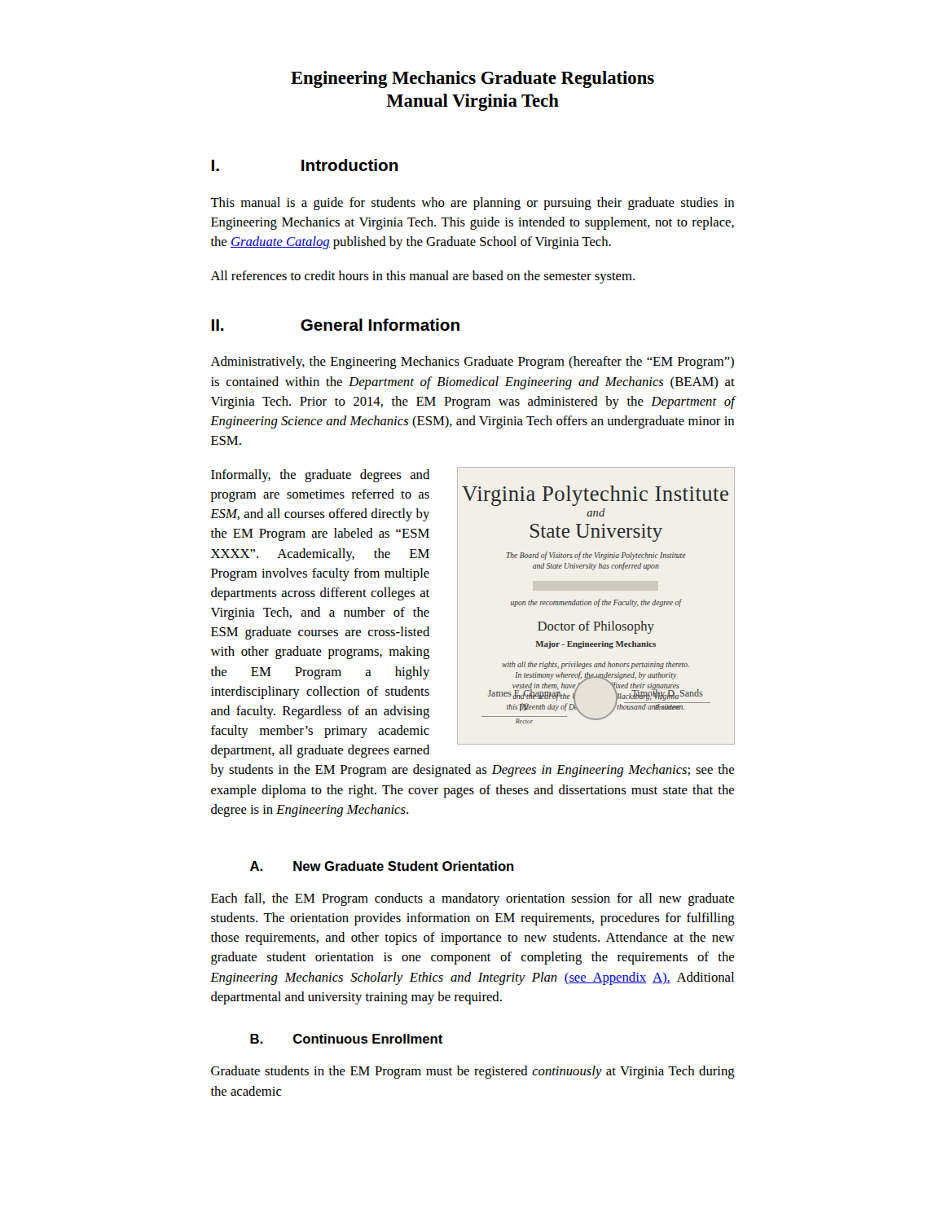Engineering Mechanics Graduate Regulations
Manual Virginia Tech
I. Introduction
This manual is a guide for students who are planning or pursuing their graduate studies in Engineering Mechanics at Virginia Tech. This guide is intended to supplement, not to replace, the Graduate Catalog published by the Graduate School of Virginia Tech.
All references to credit hours in this manual are based on the semester system.
II. General Information
Administratively, the Engineering Mechanics Graduate Program (hereafter the “EM Program”) is contained within the Department of Biomedical Engineering and Mechanics (BEAM) at Virginia Tech. Prior to 2014, the EM Program was administered by the Department of Engineering Science and Mechanics (ESM), and Virginia Tech offers an undergraduate minor in ESM.
Virginia Polytechnic Institute
and
State University
The Board of Visitors of the Virginia Polytechnic Institute
and State University has conferred upon
upon the recommendation of the Faculty, the degree of
Doctor of Philosophy
Major - Engineering Mechanics
with all the rights, privileges and honors pertaining thereto.
In testimony whereof, the undersigned, by authority
vested in them, have hereunto affixed their signatures
and the seal of the University at Blacksburg, Virginia
this fifteenth day of December, two thousand and sixteen.
James F. Chapman IV
Rector
Timothy D. Sands
President
Informally, the graduate degrees and program are sometimes referred to as ESM, and all courses offered directly by the EM Program are labeled as “ESM XXXX”. Academically, the EM Program involves faculty from multiple departments across different colleges at Virginia Tech, and a number of the ESM graduate courses are cross-listed with other graduate programs, making the EM Program a highly interdisciplinary collection of students and faculty. Regardless of an advising faculty member’s primary academic department, all graduate degrees earned by students in the EM Program are designated as Degrees in Engineering Mechanics; see the example diploma to the right. The cover pages of theses and dissertations must state that the degree is in Engineering Mechanics.
A. New Graduate Student Orientation
Each fall, the EM Program conducts a mandatory orientation session for all new graduate students. The orientation provides information on EM requirements, procedures for fulfilling those requirements, and other topics of importance to new students. Attendance at the new graduate student orientation is one component of completing the requirements of the Engineering Mechanics Scholarly Ethics and Integrity Plan (see Appendix A). Additional departmental and university training may be required.
B. Continuous Enrollment
Graduate students in the EM Program must be registered continuously at Virginia Tech during the academic